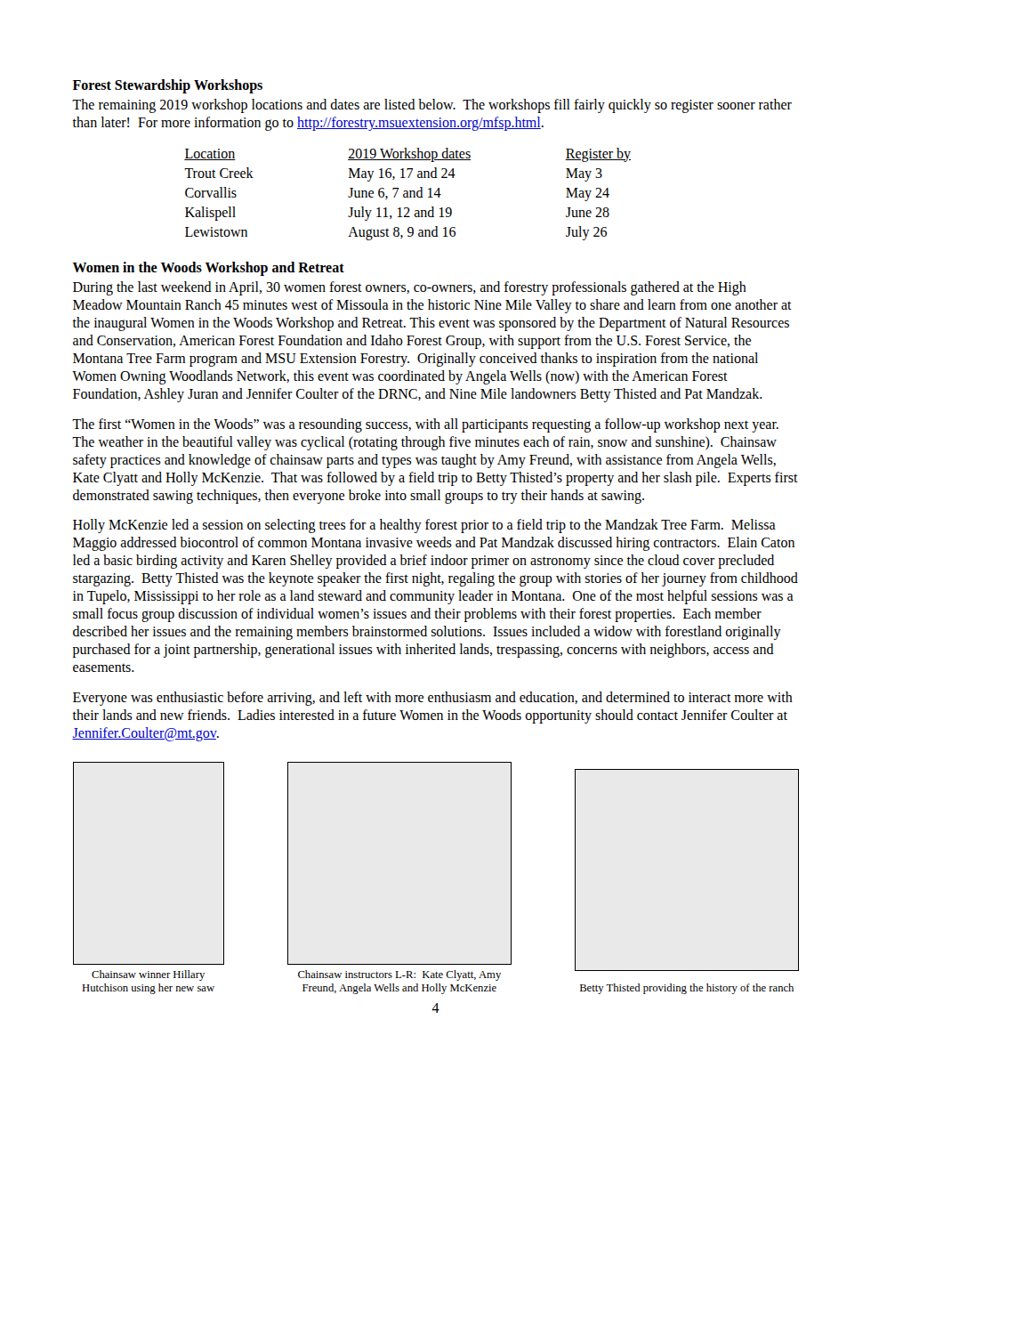Forest Stewardship Workshops
The remaining 2019 workshop locations and dates are listed below. The workshops fill fairly quickly so register sooner rather than later! For more information go to http://forestry.msuextension.org/mfsp.html.
| Location | 2019 Workshop dates | Register by |
| --- | --- | --- |
| Trout Creek | May 16, 17 and 24 | May 3 |
| Corvallis | June 6, 7 and 14 | May 24 |
| Kalispell | July 11, 12 and 19 | June 28 |
| Lewistown | August 8, 9 and 16 | July 26 |
Women in the Woods Workshop and Retreat
During the last weekend in April, 30 women forest owners, co-owners, and forestry professionals gathered at the High Meadow Mountain Ranch 45 minutes west of Missoula in the historic Nine Mile Valley to share and learn from one another at the inaugural Women in the Woods Workshop and Retreat. This event was sponsored by the Department of Natural Resources and Conservation, American Forest Foundation and Idaho Forest Group, with support from the U.S. Forest Service, the Montana Tree Farm program and MSU Extension Forestry. Originally conceived thanks to inspiration from the national Women Owning Woodlands Network, this event was coordinated by Angela Wells (now) with the American Forest Foundation, Ashley Juran and Jennifer Coulter of the DRNC, and Nine Mile landowners Betty Thisted and Pat Mandzak.
The first “Women in the Woods” was a resounding success, with all participants requesting a follow-up workshop next year. The weather in the beautiful valley was cyclical (rotating through five minutes each of rain, snow and sunshine). Chainsaw safety practices and knowledge of chainsaw parts and types was taught by Amy Freund, with assistance from Angela Wells, Kate Clyatt and Holly McKenzie. That was followed by a field trip to Betty Thisted’s property and her slash pile. Experts first demonstrated sawing techniques, then everyone broke into small groups to try their hands at sawing.
Holly McKenzie led a session on selecting trees for a healthy forest prior to a field trip to the Mandzak Tree Farm. Melissa Maggio addressed biocontrol of common Montana invasive weeds and Pat Mandzak discussed hiring contractors. Elain Caton led a basic birding activity and Karen Shelley provided a brief indoor primer on astronomy since the cloud cover precluded stargazing. Betty Thisted was the keynote speaker the first night, regaling the group with stories of her journey from childhood in Tupelo, Mississippi to her role as a land steward and community leader in Montana. One of the most helpful sessions was a small focus group discussion of individual women’s issues and their problems with their forest properties. Each member described her issues and the remaining members brainstormed solutions. Issues included a widow with forestland originally purchased for a joint partnership, generational issues with inherited lands, trespassing, concerns with neighbors, access and easements.
Everyone was enthusiastic before arriving, and left with more enthusiasm and education, and determined to interact more with their lands and new friends. Ladies interested in a future Women in the Woods opportunity should contact Jennifer Coulter at Jennifer.Coulter@mt.gov.
Chainsaw winner Hillary
Hutchison using her new saw
Chainsaw instructors L-R: Kate Clyatt, Amy
Freund, Angela Wells and Holly McKenzie
Betty Thisted providing the history of the ranch
4